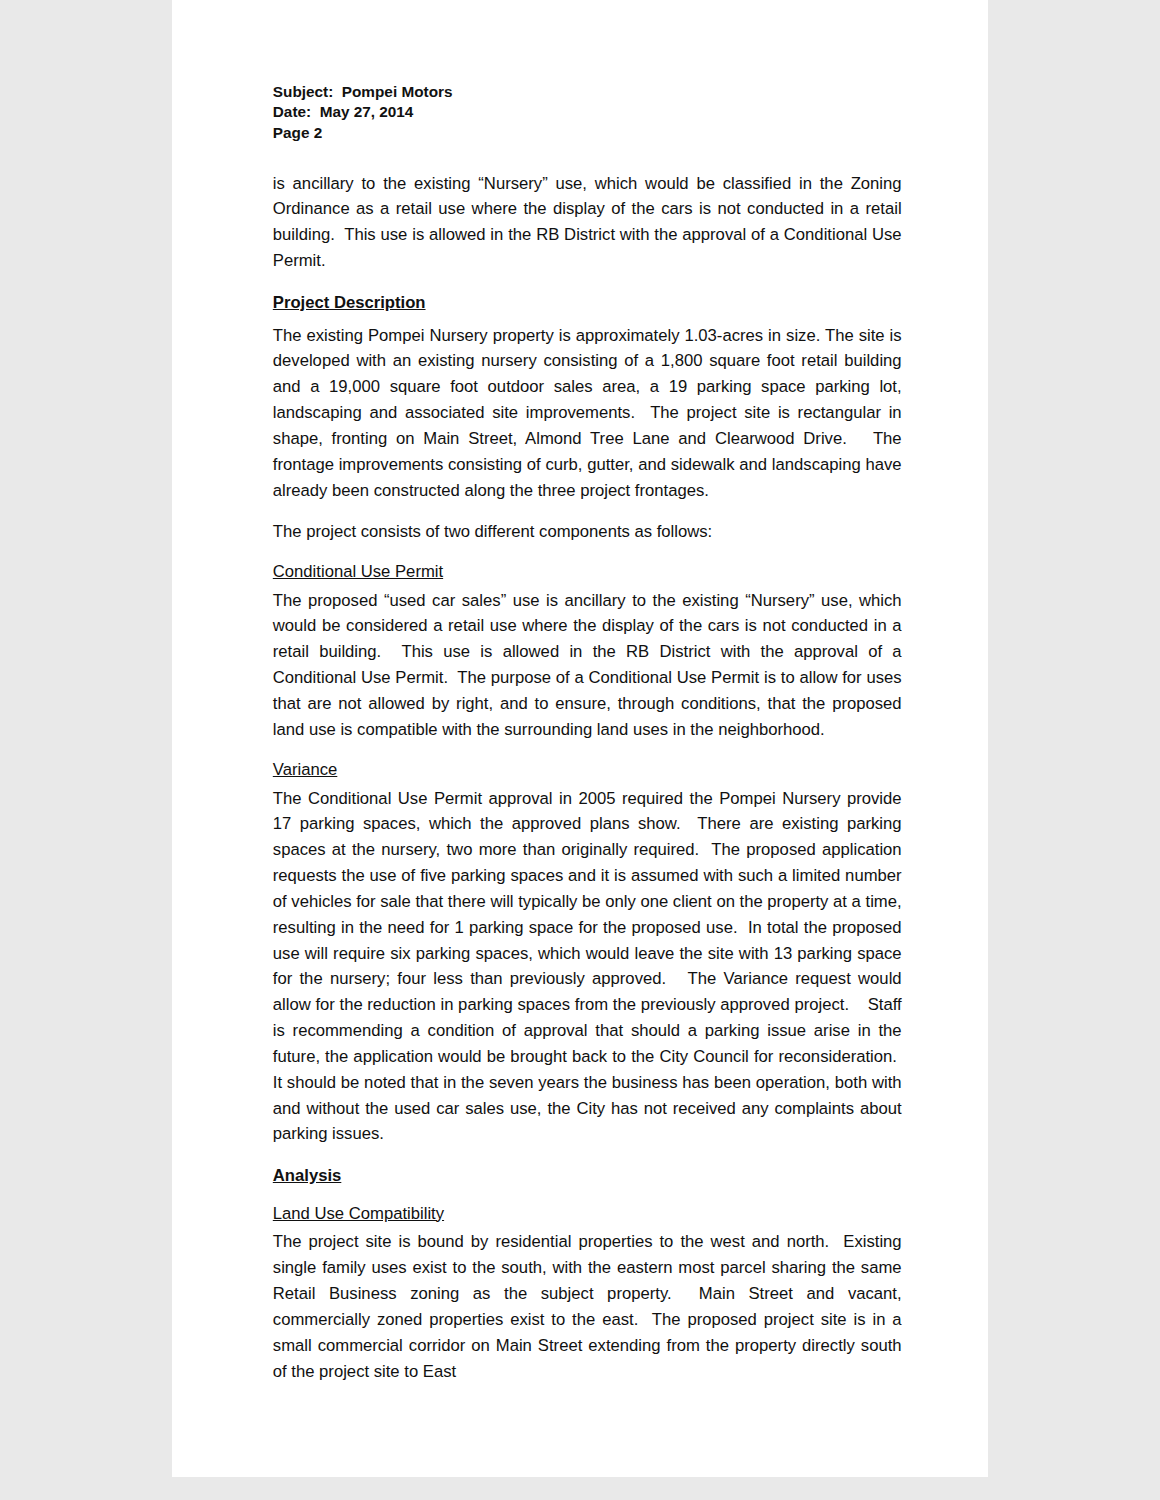Subject: Pompei Motors
Date: May 27, 2014
Page 2
is ancillary to the existing “Nursery” use, which would be classified in the Zoning Ordinance as a retail use where the display of the cars is not conducted in a retail building. This use is allowed in the RB District with the approval of a Conditional Use Permit.
Project Description
The existing Pompei Nursery property is approximately 1.03-acres in size. The site is developed with an existing nursery consisting of a 1,800 square foot retail building and a 19,000 square foot outdoor sales area, a 19 parking space parking lot, landscaping and associated site improvements. The project site is rectangular in shape, fronting on Main Street, Almond Tree Lane and Clearwood Drive. The frontage improvements consisting of curb, gutter, and sidewalk and landscaping have already been constructed along the three project frontages.
The project consists of two different components as follows:
Conditional Use Permit
The proposed “used car sales” use is ancillary to the existing “Nursery” use, which would be considered a retail use where the display of the cars is not conducted in a retail building. This use is allowed in the RB District with the approval of a Conditional Use Permit. The purpose of a Conditional Use Permit is to allow for uses that are not allowed by right, and to ensure, through conditions, that the proposed land use is compatible with the surrounding land uses in the neighborhood.
Variance
The Conditional Use Permit approval in 2005 required the Pompei Nursery provide 17 parking spaces, which the approved plans show. There are existing parking spaces at the nursery, two more than originally required. The proposed application requests the use of five parking spaces and it is assumed with such a limited number of vehicles for sale that there will typically be only one client on the property at a time, resulting in the need for 1 parking space for the proposed use. In total the proposed use will require six parking spaces, which would leave the site with 13 parking space for the nursery; four less than previously approved. The Variance request would allow for the reduction in parking spaces from the previously approved project. Staff is recommending a condition of approval that should a parking issue arise in the future, the application would be brought back to the City Council for reconsideration. It should be noted that in the seven years the business has been operation, both with and without the used car sales use, the City has not received any complaints about parking issues.
Analysis
Land Use Compatibility
The project site is bound by residential properties to the west and north. Existing single family uses exist to the south, with the eastern most parcel sharing the same Retail Business zoning as the subject property. Main Street and vacant, commercially zoned properties exist to the east. The proposed project site is in a small commercial corridor on Main Street extending from the property directly south of the project site to East